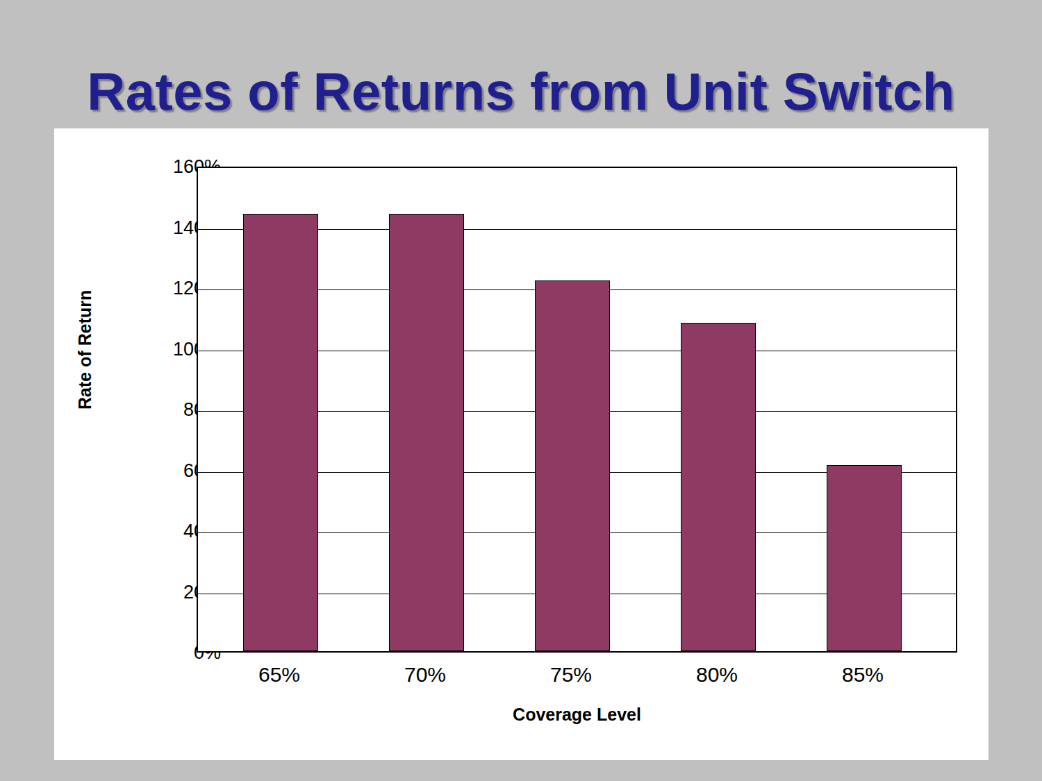Rates of Returns from Unit Switch
Rate of Return
160%
140%
120%
100%
80%
60%
40%
20%
0%
65%
70%
75%
80%
85%
Coverage Level